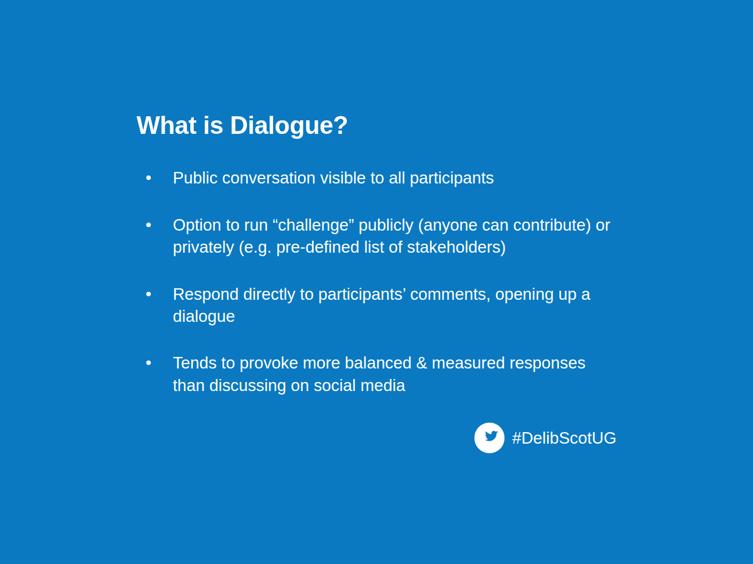What is Dialogue?
Public conversation visible to all participants
Option to run “challenge” publicly (anyone can contribute) or privately (e.g. pre-defined list of stakeholders)
Respond directly to participants’ comments, opening up a dialogue
Tends to provoke more balanced & measured responses than discussing on social media
#DelibScotUG